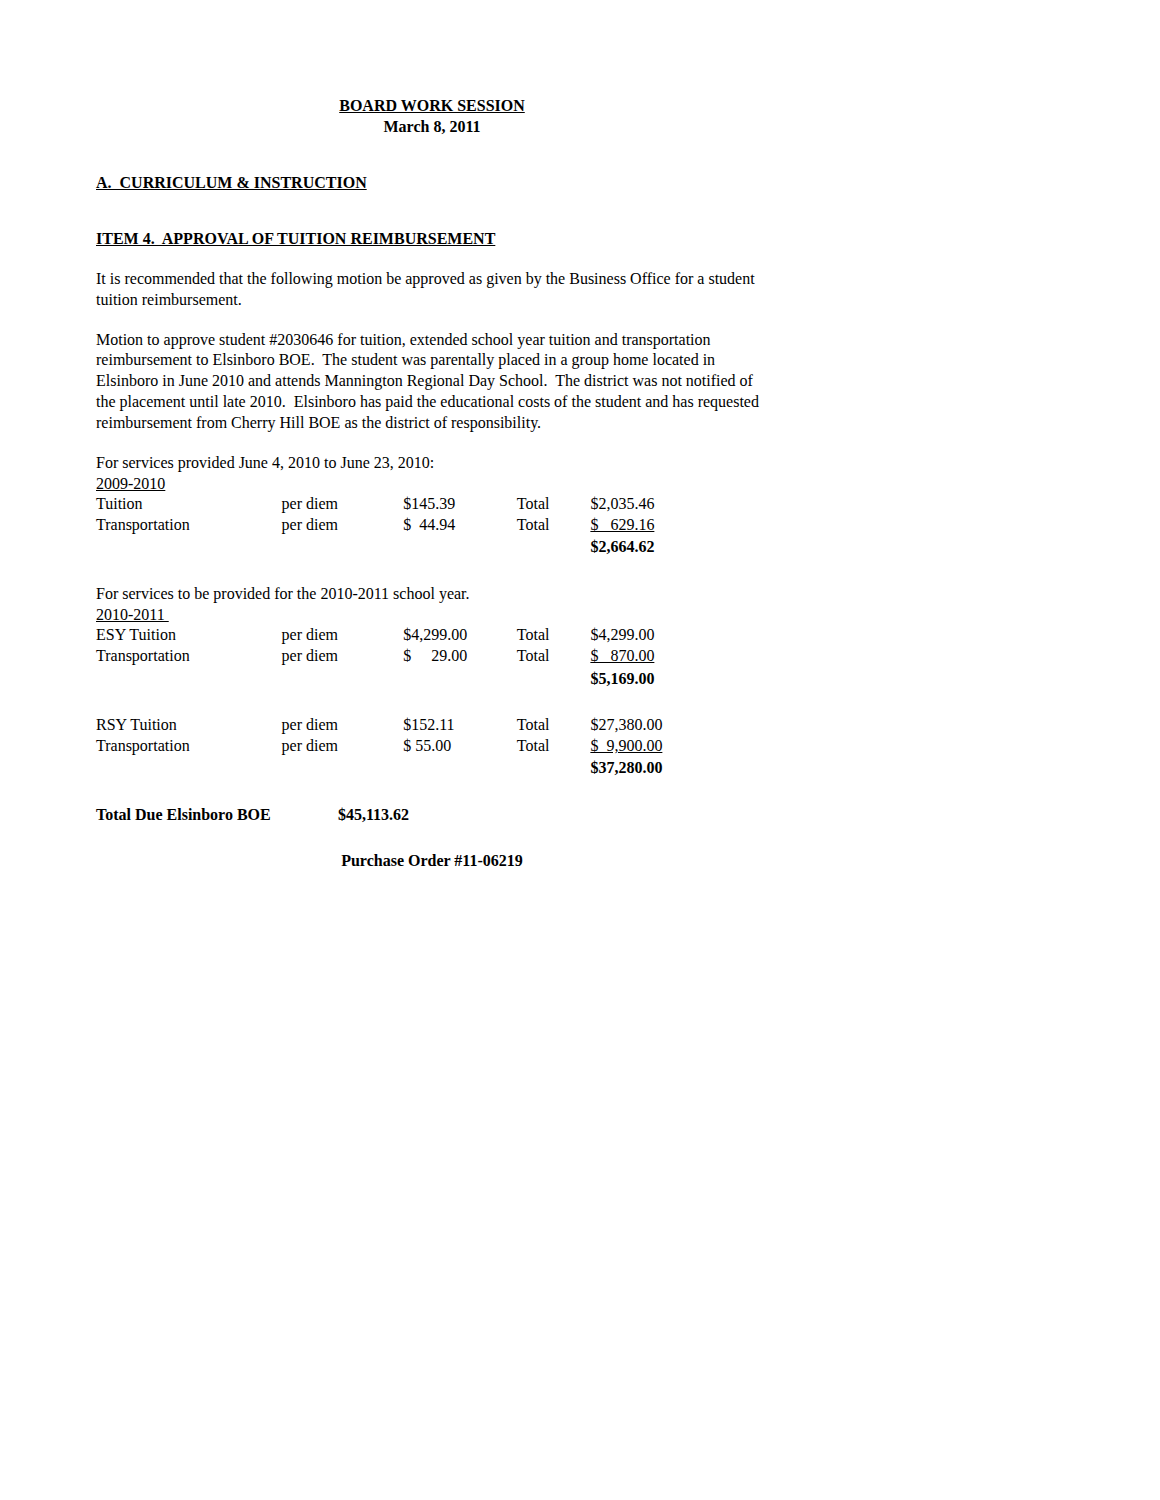BOARD WORK SESSION
March 8, 2011
A. CURRICULUM & INSTRUCTION
ITEM 4. APPROVAL OF TUITION REIMBURSEMENT
It is recommended that the following motion be approved as given by the Business Office for a student tuition reimbursement.
Motion to approve student #2030646 for tuition, extended school year tuition and transportation reimbursement to Elsinboro BOE. The student was parentally placed in a group home located in Elsinboro in June 2010 and attends Mannington Regional Day School. The district was not notified of the placement until late 2010. Elsinboro has paid the educational costs of the student and has requested reimbursement from Cherry Hill BOE as the district of responsibility.
For services provided June 4, 2010 to June 23, 2010:
2009-2010
| Tuition | per diem | $145.39 | Total | $2,035.46 |
| Transportation | per diem | $ 44.94 | Total | $ 629.16 |
| | | | | $2,664.62 |
For services to be provided for the 2010-2011 school year.
2010-2011
| ESY Tuition | per diem | $4,299.00 | Total | $4,299.00 |
| Transportation | per diem | $ 29.00 | Total | $ 870.00 |
| | | | | $5,169.00 |
| RSY Tuition | per diem | $152.11 | Total | $27,380.00 |
| Transportation | per diem | $ 55.00 | Total | $ 9,900.00 |
| | | | | $37,280.00 |
Total Due Elsinboro BOE$45,113.62
Purchase Order #11-06219